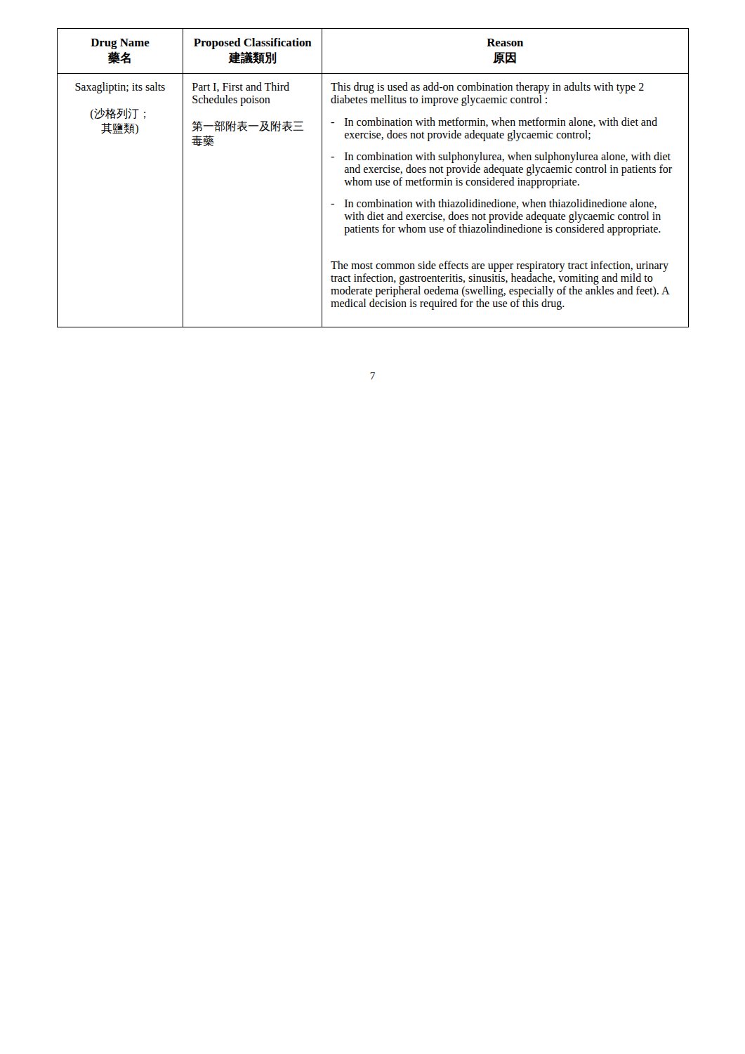| Drug Name 藥名 | Proposed Classification 建議類別 | Reason 原因 |
| --- | --- | --- |
| Saxagliptin; its salts (沙格列汀； 其鹽類) | Part I, First and Third Schedules poison 第一部附表一及附表三毒藥 | This drug is used as add-on combination therapy in adults with type 2 diabetes mellitus to improve glycaemic control : In combination with metformin, when metformin alone, with diet and exercise, does not provide adequate glycaemic control; In combination with sulphonylurea, when sulphonylurea alone, with diet and exercise, does not provide adequate glycaemic control in patients for whom use of metformin is considered inappropriate. In combination with thiazolidinedione, when thiazolidinedione alone, with diet and exercise, does not provide adequate glycaemic control in patients for whom use of thiazolindinedione is considered appropriate. The most common side effects are upper respiratory tract infection, urinary tract infection, gastroenteritis, sinusitis, headache, vomiting and mild to moderate peripheral oedema (swelling, especially of the ankles and feet). A medical decision is required for the use of this drug. |
7